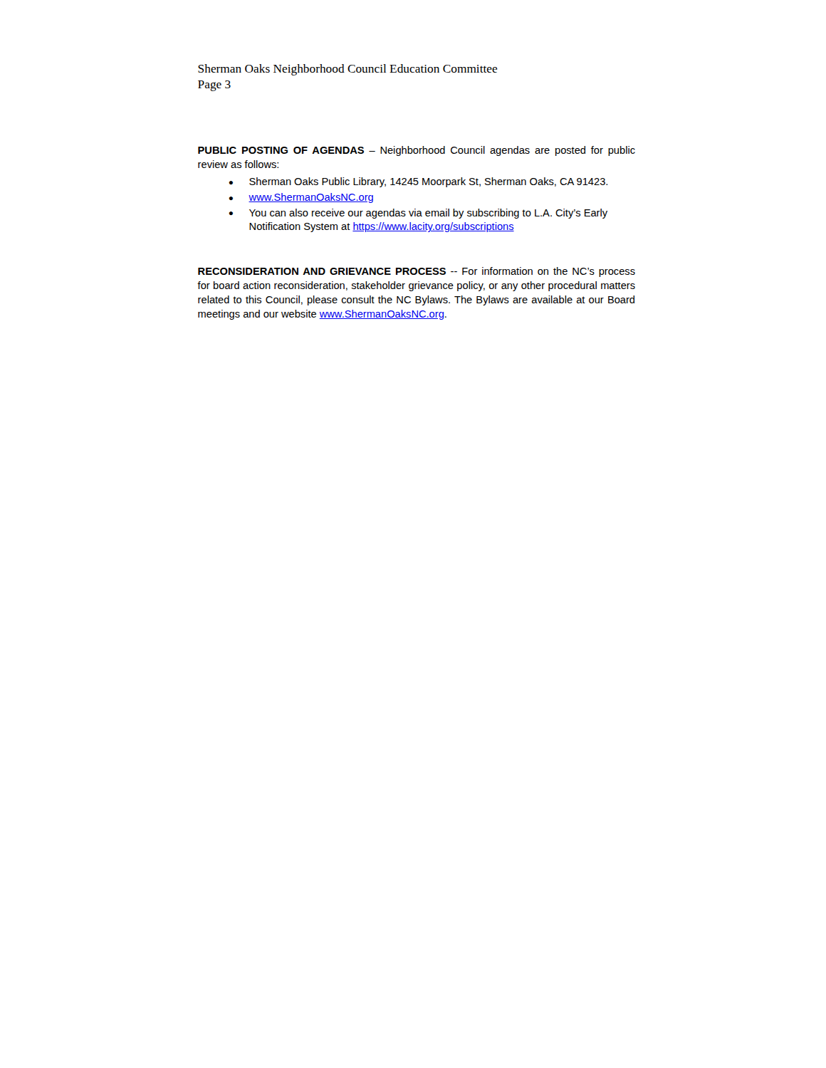Sherman Oaks Neighborhood Council Education Committee
Page 3
PUBLIC POSTING OF AGENDAS – Neighborhood Council agendas are posted for public review as follows:
Sherman Oaks Public Library, 14245 Moorpark St, Sherman Oaks, CA 91423.
www.ShermanOaksNC.org
You can also receive our agendas via email by subscribing to L.A. City’s Early Notification System at https://www.lacity.org/subscriptions
RECONSIDERATION AND GRIEVANCE PROCESS -- For information on the NC’s process for board action reconsideration, stakeholder grievance policy, or any other procedural matters related to this Council, please consult the NC Bylaws. The Bylaws are available at our Board meetings and our website www.ShermanOaksNC.org.